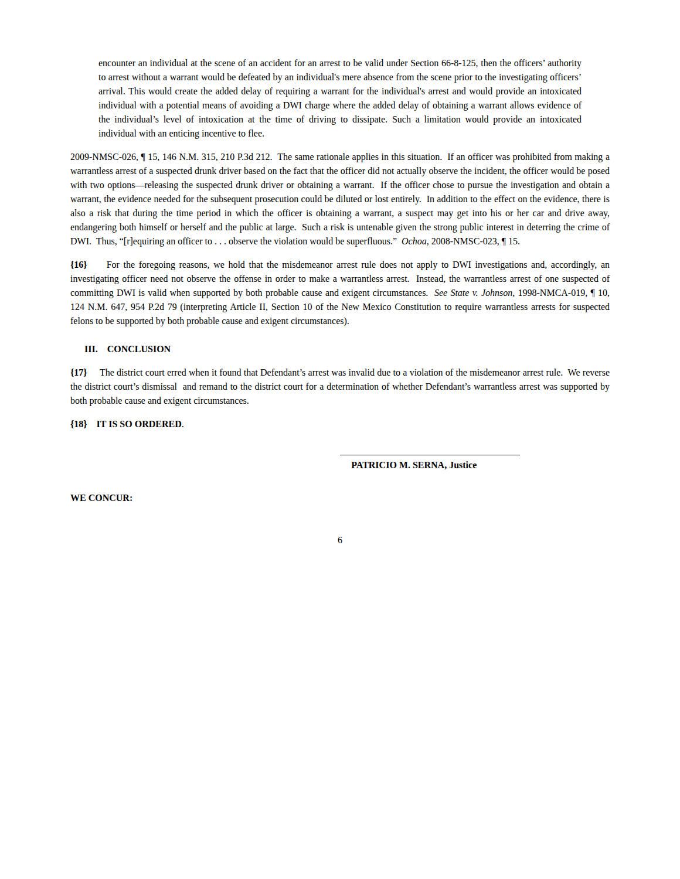encounter an individual at the scene of an accident for an arrest to be valid under Section 66-8-125, then the officers’ authority to arrest without a warrant would be defeated by an individual's mere absence from the scene prior to the investigating officers’ arrival. This would create the added delay of requiring a warrant for the individual's arrest and would provide an intoxicated individual with a potential means of avoiding a DWI charge where the added delay of obtaining a warrant allows evidence of the individual’s level of intoxication at the time of driving to dissipate. Such a limitation would provide an intoxicated individual with an enticing incentive to flee.
2009-NMSC-026, ¶ 15, 146 N.M. 315, 210 P.3d 212. The same rationale applies in this situation. If an officer was prohibited from making a warrantless arrest of a suspected drunk driver based on the fact that the officer did not actually observe the incident, the officer would be posed with two options—releasing the suspected drunk driver or obtaining a warrant. If the officer chose to pursue the investigation and obtain a warrant, the evidence needed for the subsequent prosecution could be diluted or lost entirely. In addition to the effect on the evidence, there is also a risk that during the time period in which the officer is obtaining a warrant, a suspect may get into his or her car and drive away, endangering both himself or herself and the public at large. Such a risk is untenable given the strong public interest in deterring the crime of DWI. Thus, “[r]equiring an officer to . . . observe the violation would be superfluous.” Ochoa, 2008-NMSC-023, ¶ 15.
{16} For the foregoing reasons, we hold that the misdemeanor arrest rule does not apply to DWI investigations and, accordingly, an investigating officer need not observe the offense in order to make a warrantless arrest. Instead, the warrantless arrest of one suspected of committing DWI is valid when supported by both probable cause and exigent circumstances. See State v. Johnson, 1998-NMCA-019, ¶ 10, 124 N.M. 647, 954 P.2d 79 (interpreting Article II, Section 10 of the New Mexico Constitution to require warrantless arrests for suspected felons to be supported by both probable cause and exigent circumstances).
III. CONCLUSION
{17} The district court erred when it found that Defendant’s arrest was invalid due to a violation of the misdemeanor arrest rule. We reverse the district court’s dismissal and remand to the district court for a determination of whether Defendant’s warrantless arrest was supported by both probable cause and exigent circumstances.
{18} IT IS SO ORDERED.
PATRICIO M. SERNA, Justice
WE CONCUR:
6